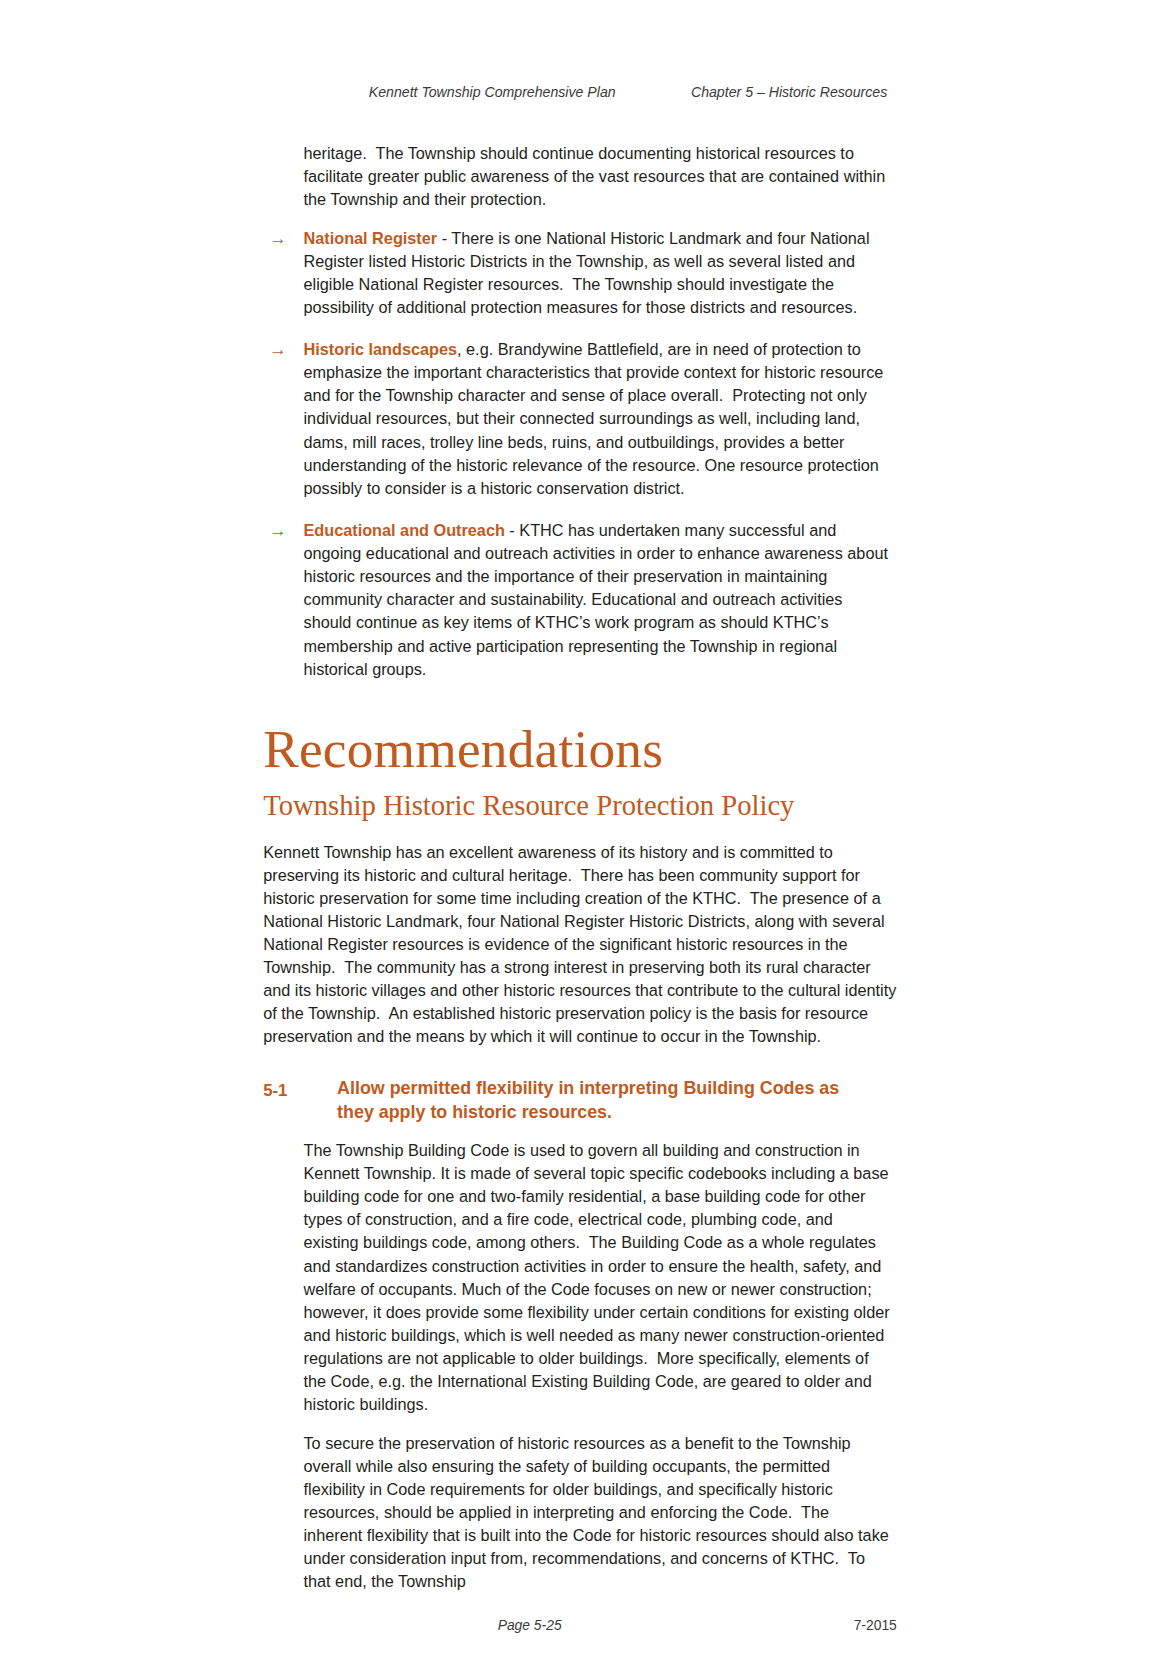Kennett Township Comprehensive Plan
Chapter 5 – Historic Resources
heritage. The Township should continue documenting historical resources to facilitate greater public awareness of the vast resources that are contained within the Township and their protection.
National Register - There is one National Historic Landmark and four National Register listed Historic Districts in the Township, as well as several listed and eligible National Register resources. The Township should investigate the possibility of additional protection measures for those districts and resources.
Historic landscapes, e.g. Brandywine Battlefield, are in need of protection to emphasize the important characteristics that provide context for historic resource and for the Township character and sense of place overall. Protecting not only individual resources, but their connected surroundings as well, including land, dams, mill races, trolley line beds, ruins, and outbuildings, provides a better understanding of the historic relevance of the resource. One resource protection possibly to consider is a historic conservation district.
Educational and Outreach - KTHC has undertaken many successful and ongoing educational and outreach activities in order to enhance awareness about historic resources and the importance of their preservation in maintaining community character and sustainability. Educational and outreach activities should continue as key items of KTHC’s work program as should KTHC’s membership and active participation representing the Township in regional historical groups.
Recommendations
Township Historic Resource Protection Policy
Kennett Township has an excellent awareness of its history and is committed to preserving its historic and cultural heritage. There has been community support for historic preservation for some time including creation of the KTHC. The presence of a National Historic Landmark, four National Register Historic Districts, along with several National Register resources is evidence of the significant historic resources in the Township. The community has a strong interest in preserving both its rural character and its historic villages and other historic resources that contribute to the cultural identity of the Township. An established historic preservation policy is the basis for resource preservation and the means by which it will continue to occur in the Township.
5-1
Allow permitted flexibility in interpreting Building Codes as they apply to historic resources.
The Township Building Code is used to govern all building and construction in Kennett Township. It is made of several topic specific codebooks including a base building code for one and two-family residential, a base building code for other types of construction, and a fire code, electrical code, plumbing code, and existing buildings code, among others. The Building Code as a whole regulates and standardizes construction activities in order to ensure the health, safety, and welfare of occupants. Much of the Code focuses on new or newer construction; however, it does provide some flexibility under certain conditions for existing older and historic buildings, which is well needed as many newer construction-oriented regulations are not applicable to older buildings. More specifically, elements of the Code, e.g. the International Existing Building Code, are geared to older and historic buildings.
To secure the preservation of historic resources as a benefit to the Township overall while also ensuring the safety of building occupants, the permitted flexibility in Code requirements for older buildings, and specifically historic resources, should be applied in interpreting and enforcing the Code. The inherent flexibility that is built into the Code for historic resources should also take under consideration input from, recommendations, and concerns of KTHC. To that end, the Township
Page 5-25
7-2015